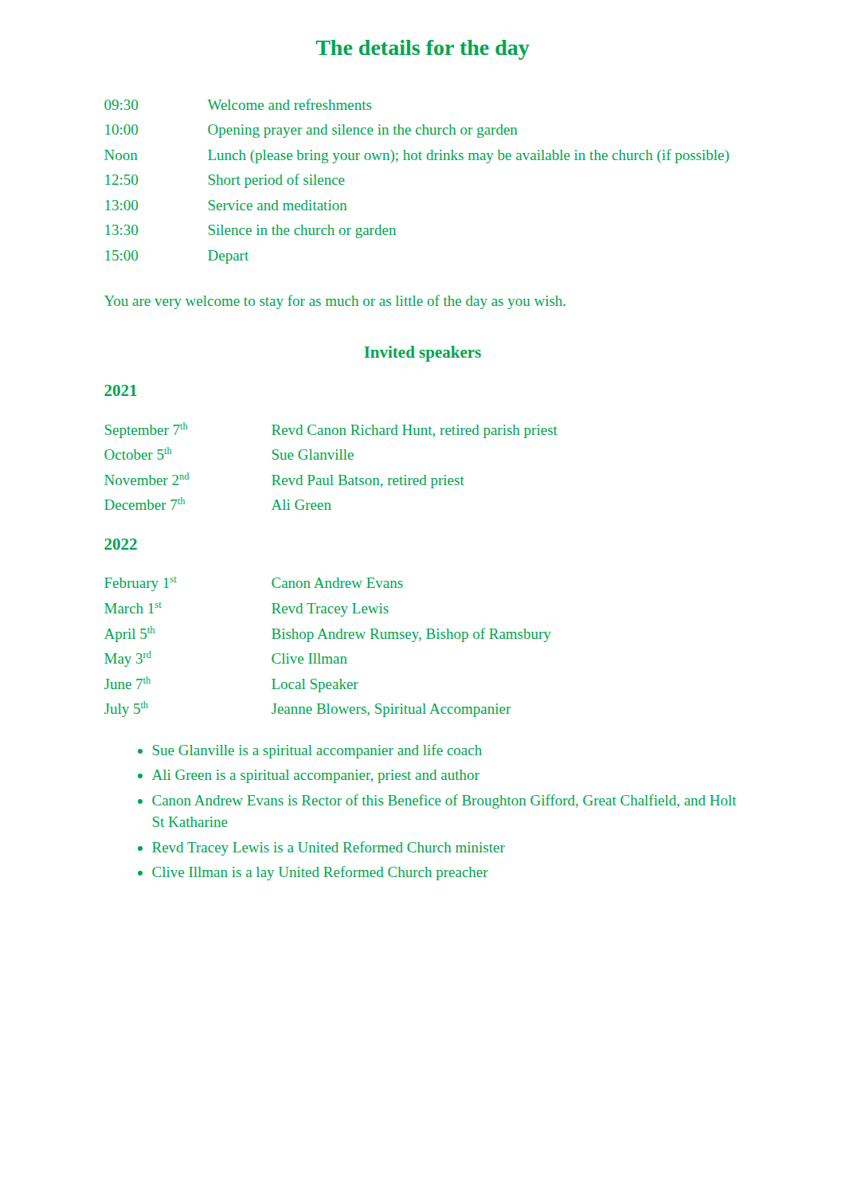The details for the day
| 09:30 | Welcome and refreshments |
| 10:00 | Opening prayer and silence in the church or garden |
| Noon | Lunch (please bring your own); hot drinks may be available in the church (if possible) |
| 12:50 | Short period of silence |
| 13:00 | Service and meditation |
| 13:30 | Silence in the church or garden |
| 15:00 | Depart |
You are very welcome to stay for as much or as little of the day as you wish.
Invited speakers
2021
| September 7 th | Revd Canon Richard Hunt, retired parish priest |
| October 5 th | Sue Glanville |
| November 2 nd | Revd Paul Batson, retired priest |
| December 7 th | Ali Green |
2022
| February 1 st | Canon Andrew Evans |
| March 1 st | Revd Tracey Lewis |
| April 5 th | Bishop Andrew Rumsey, Bishop of Ramsbury |
| May 3 rd | Clive Illman |
| June 7 th | Local Speaker |
| July 5 th | Jeanne Blowers, Spiritual Accompanier |
Sue Glanville is a spiritual accompanier and life coach
Ali Green is a spiritual accompanier, priest and author
Canon Andrew Evans is Rector of this Benefice of Broughton Gifford, Great Chalfield, and Holt St Katharine
Revd Tracey Lewis is a United Reformed Church minister
Clive Illman is a lay United Reformed Church preacher